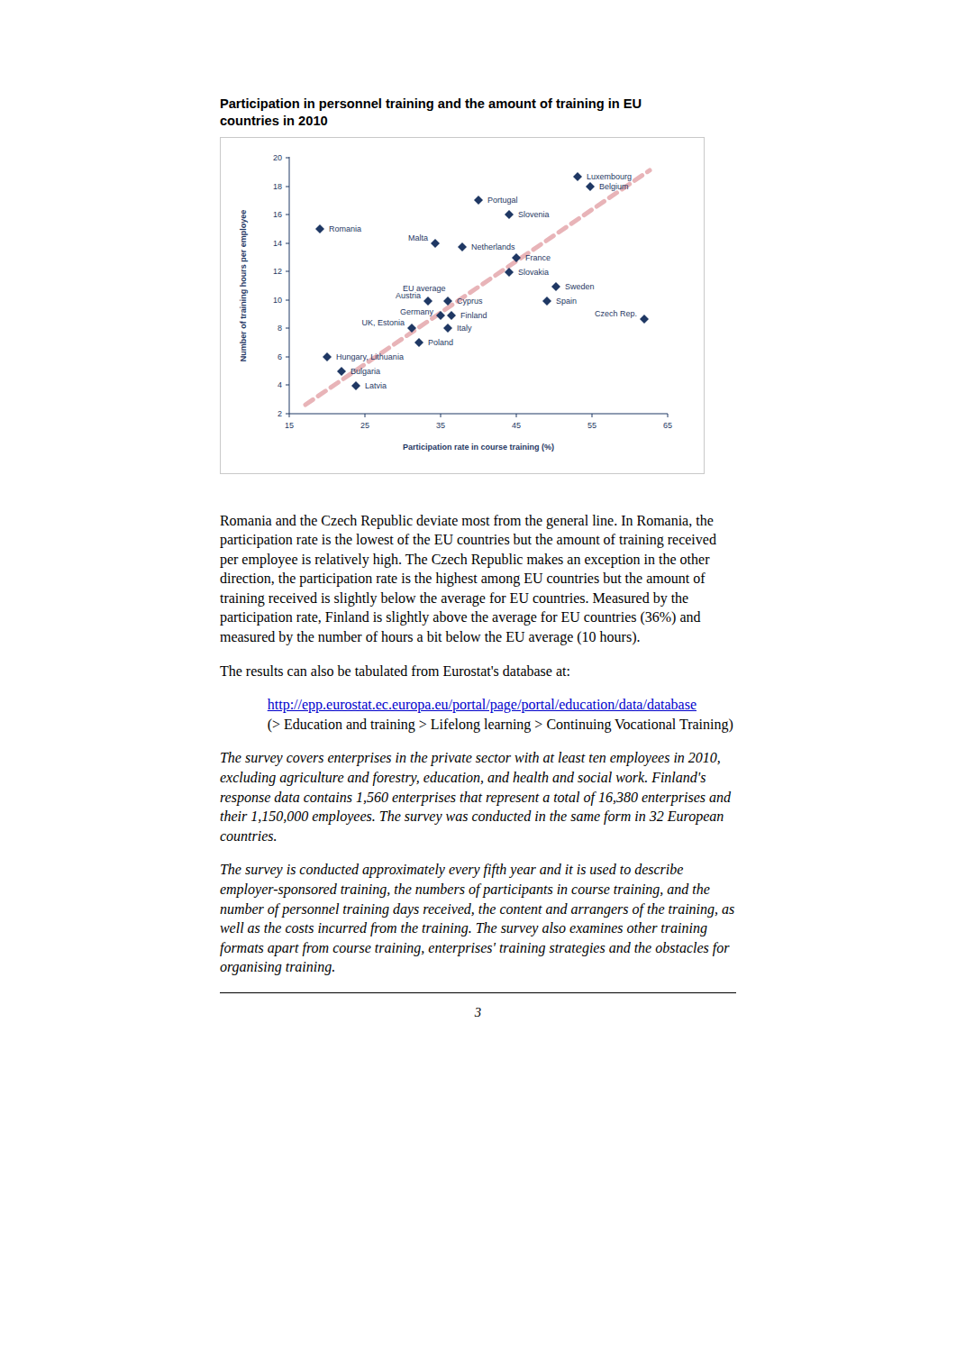Participation in personnel training and the amount of training in EU
countries in 2010
2 4 6 8 10 12 14 16 18 20 15 25 35 45 55 65 Participation rate in course training (%) Number of training hours per employee Luxembourg Belgium Portugal Slovenia Romania Malta Netherlands France Slovakia EU average Sweden Austria Cyprus Spain Germany Finland Czech Rep. UK, Estonia Italy Poland Hungary, Lithuania Bulgaria Latvia
Romania and the Czech Republic deviate most from the general line. In Romania, the participation rate is the lowest of the EU countries but the amount of training received per employee is relatively high. The Czech Republic makes an exception in the other direction, the participation rate is the highest among EU countries but the amount of training received is slightly below the average for EU countries. Measured by the participation rate, Finland is slightly above the average for EU countries (36%) and measured by the number of hours a bit below the EU average (10 hours).
The results can also be tabulated from Eurostat's database at:
http://epp.eurostat.ec.europa.eu/portal/page/portal/education/data/database
(> Education and training > Lifelong learning > Continuing Vocational Training)
The survey covers enterprises in the private sector with at least ten employees in 2010, excluding agriculture and forestry, education, and health and social work. Finland's response data contains 1,560 enterprises that represent a total of 16,380 enterprises and their 1,150,000 employees. The survey was conducted in the same form in 32 European countries.
The survey is conducted approximately every fifth year and it is used to describe employer-sponsored training, the numbers of participants in course training, and the number of personnel training days received, the content and arrangers of the training, as well as the costs incurred from the training. The survey also examines other training formats apart from course training, enterprises' training strategies and the obstacles for organising training.
3